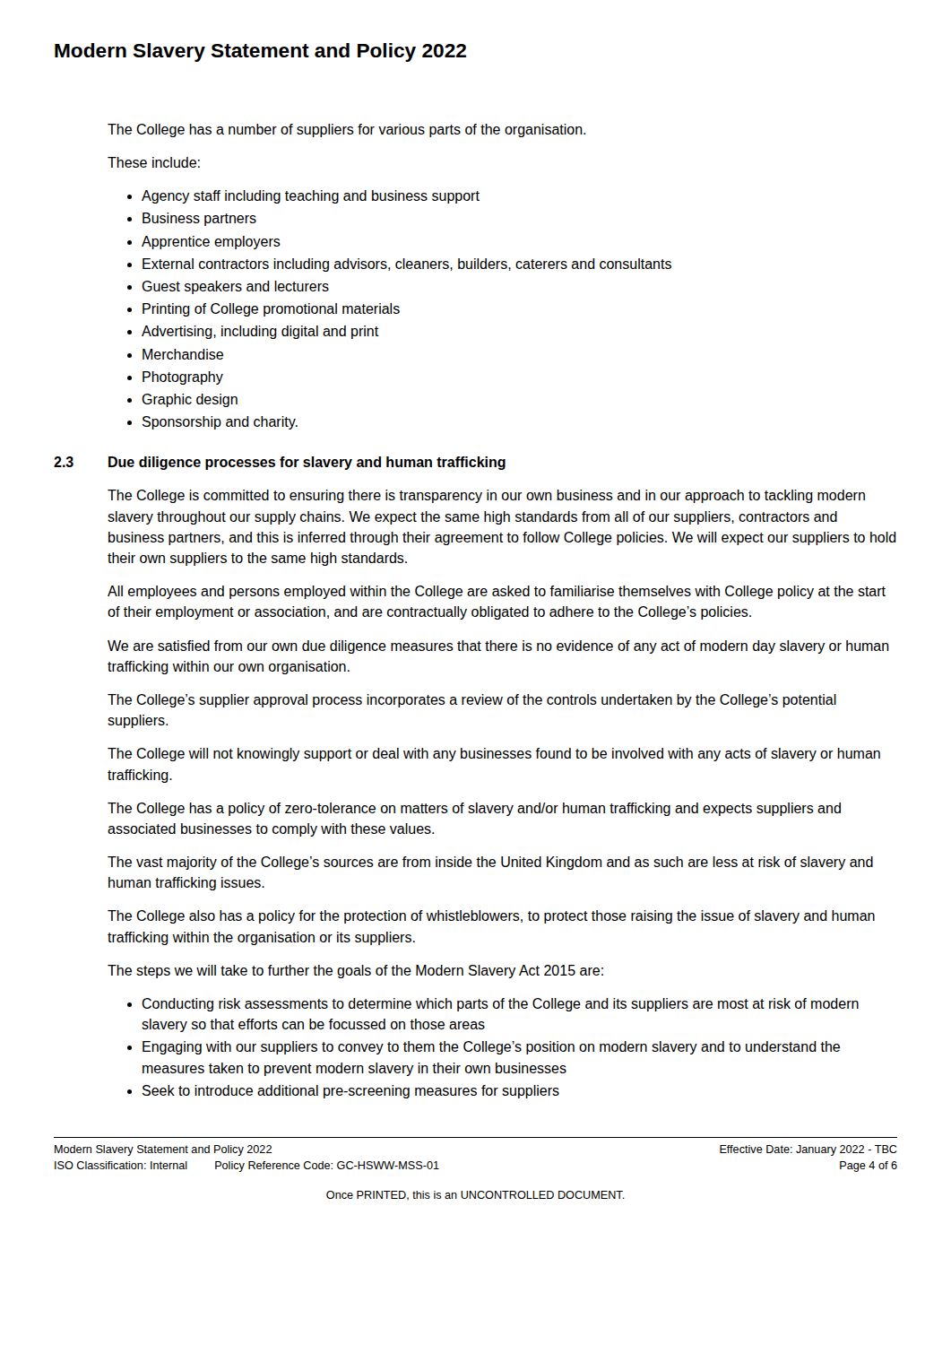Modern Slavery Statement and Policy 2022
The College has a number of suppliers for various parts of the organisation.
These include:
Agency staff including teaching and business support
Business partners
Apprentice employers
External contractors including advisors, cleaners, builders, caterers and consultants
Guest speakers and lecturers
Printing of College promotional materials
Advertising, including digital and print
Merchandise
Photography
Graphic design
Sponsorship and charity.
2.3 Due diligence processes for slavery and human trafficking
The College is committed to ensuring there is transparency in our own business and in our approach to tackling modern slavery throughout our supply chains. We expect the same high standards from all of our suppliers, contractors and business partners, and this is inferred through their agreement to follow College policies. We will expect our suppliers to hold their own suppliers to the same high standards.
All employees and persons employed within the College are asked to familiarise themselves with College policy at the start of their employment or association, and are contractually obligated to adhere to the College’s policies.
We are satisfied from our own due diligence measures that there is no evidence of any act of modern day slavery or human trafficking within our own organisation.
The College’s supplier approval process incorporates a review of the controls undertaken by the College’s potential suppliers.
The College will not knowingly support or deal with any businesses found to be involved with any acts of slavery or human trafficking.
The College has a policy of zero-tolerance on matters of slavery and/or human trafficking and expects suppliers and associated businesses to comply with these values.
The vast majority of the College’s sources are from inside the United Kingdom and as such are less at risk of slavery and human trafficking issues.
The College also has a policy for the protection of whistleblowers, to protect those raising the issue of slavery and human trafficking within the organisation or its suppliers.
The steps we will take to further the goals of the Modern Slavery Act 2015 are:
Conducting risk assessments to determine which parts of the College and its suppliers are most at risk of modern slavery so that efforts can be focussed on those areas
Engaging with our suppliers to convey to them the College’s position on modern slavery and to understand the measures taken to prevent modern slavery in their own businesses
Seek to introduce additional pre-screening measures for suppliers
Modern Slavery Statement and Policy 2022 Effective Date: January 2022 - TBC
ISO Classification: Internal Policy Reference Code: GC-HSWW-MSS-01 Page 4 of 6
Once PRINTED, this is an UNCONTROLLED DOCUMENT.